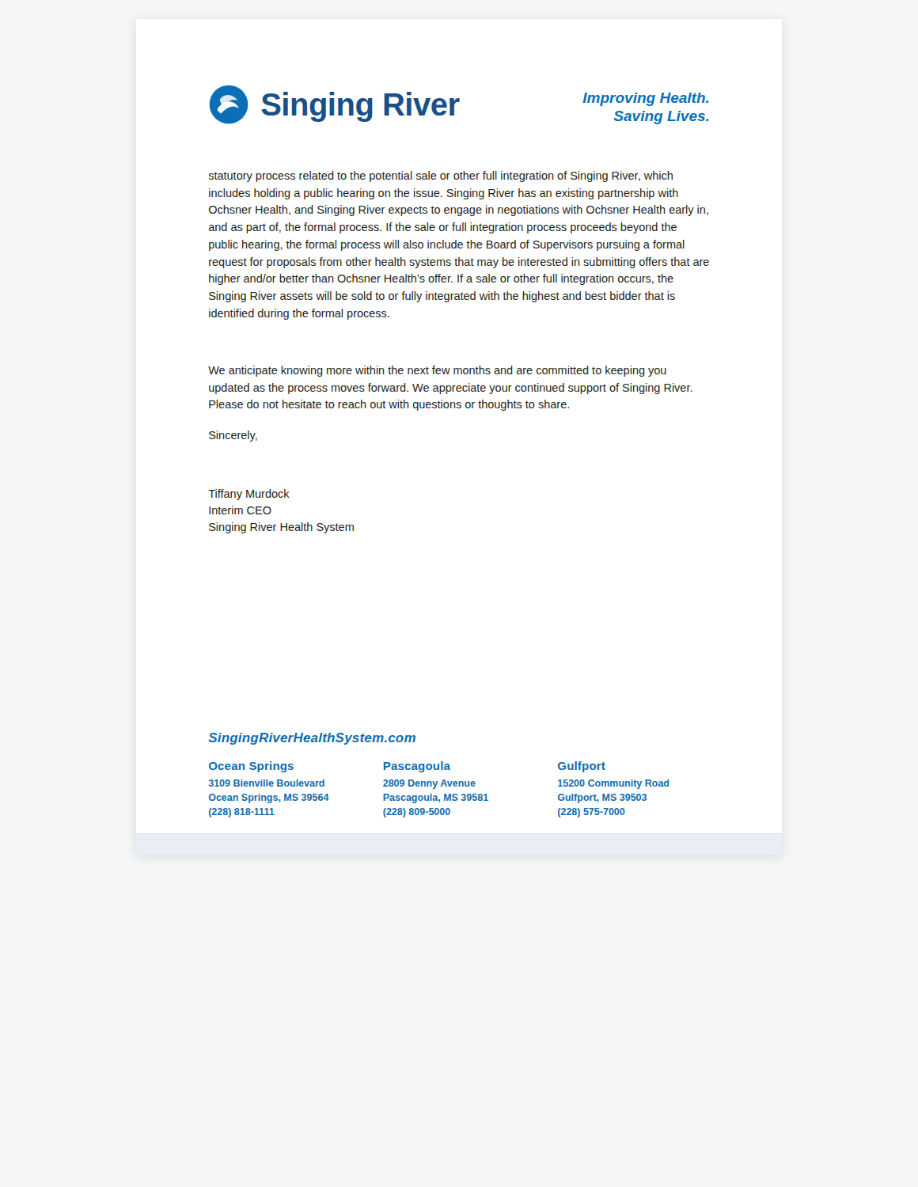Singing River
Improving Health.
Saving Lives.
statutory process related to the potential sale or other full integration of Singing River, which includes holding a public hearing on the issue. Singing River has an existing partnership with Ochsner Health, and Singing River expects to engage in negotiations with Ochsner Health early in, and as part of, the formal process. If the sale or full integration process proceeds beyond the public hearing, the formal process will also include the Board of Supervisors pursuing a formal request for proposals from other health systems that may be interested in submitting offers that are higher and/or better than Ochsner Health’s offer. If a sale or other full integration occurs, the Singing River assets will be sold to or fully integrated with the highest and best bidder that is identified during the formal process.
We anticipate knowing more within the next few months and are committed to keeping you updated as the process moves forward. We appreciate your continued support of Singing River. Please do not hesitate to reach out with questions or thoughts to share.
Sincerely,
Tiffany Murdock
Interim CEO
Singing River Health System
SingingRiverHealthSystem.com
Ocean Springs
3109 Bienville Boulevard
Ocean Springs, MS 39564
(228) 818-1111
Pascagoula
2809 Denny Avenue
Pascagoula, MS 39581
(228) 809-5000
Gulfport
15200 Community Road
Gulfport, MS 39503
(228) 575-7000